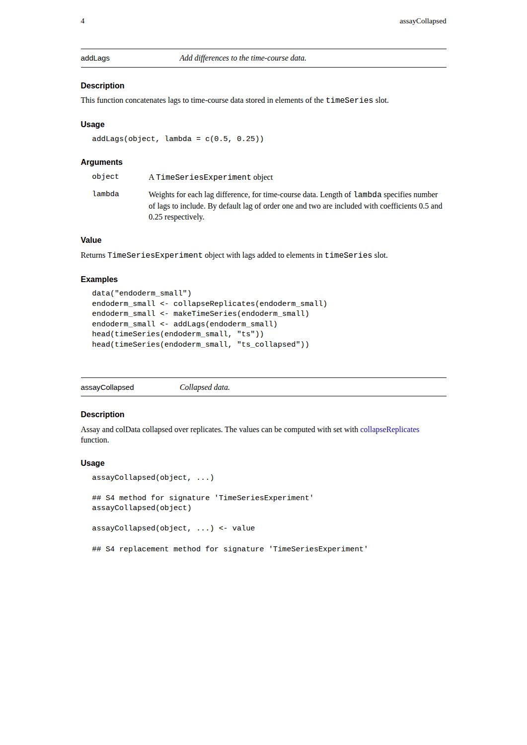4 assayCollapsed
addLags Add differences to the time-course data.
Description
This function concatenates lags to time-course data stored in elements of the timeSeries slot.
Usage
addLags(object, lambda = c(0.5, 0.25))
Arguments
object
A TimeSeriesExperiment object
lambda
Weights for each lag difference, for time-course data. Length of lambda specifies number of lags to include. By default lag of order one and two are included with coefficients 0.5 and 0.25 respectively.
Value
Returns TimeSeriesExperiment object with lags added to elements in timeSeries slot.
Examples
data("endoderm_small")
endoderm_small <- collapseReplicates(endoderm_small)
endoderm_small <- makeTimeSeries(endoderm_small)
endoderm_small <- addLags(endoderm_small)
head(timeSeries(endoderm_small, "ts"))
head(timeSeries(endoderm_small, "ts_collapsed"))
assayCollapsed Collapsed data.
Description
Assay and colData collapsed over replicates. The values can be computed with set with collapseReplicates function.
Usage
assayCollapsed(object, ...)

## S4 method for signature 'TimeSeriesExperiment'
assayCollapsed(object)

assayCollapsed(object, ...) <- value

## S4 replacement method for signature 'TimeSeriesExperiment'